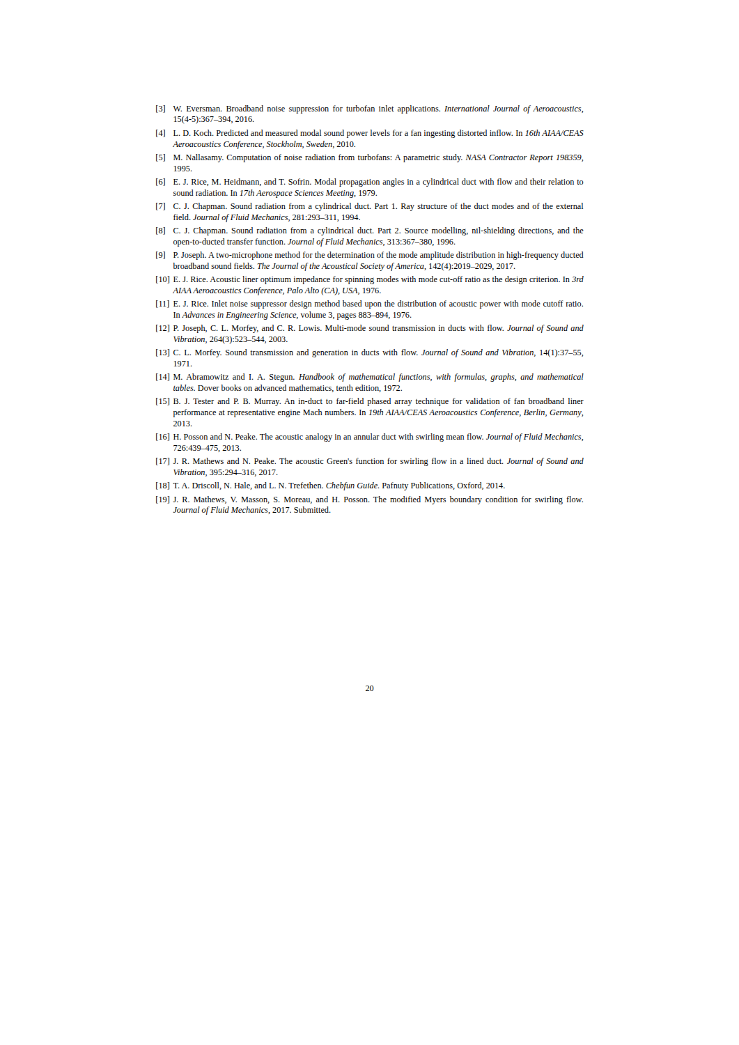[3] W. Eversman. Broadband noise suppression for turbofan inlet applications. International Journal of Aeroacoustics, 15(4-5):367–394, 2016.
[4] L. D. Koch. Predicted and measured modal sound power levels for a fan ingesting distorted inflow. In 16th AIAA/CEAS Aeroacoustics Conference, Stockholm, Sweden, 2010.
[5] M. Nallasamy. Computation of noise radiation from turbofans: A parametric study. NASA Contractor Report 198359, 1995.
[6] E. J. Rice, M. Heidmann, and T. Sofrin. Modal propagation angles in a cylindrical duct with flow and their relation to sound radiation. In 17th Aerospace Sciences Meeting, 1979.
[7] C. J. Chapman. Sound radiation from a cylindrical duct. Part 1. Ray structure of the duct modes and of the external field. Journal of Fluid Mechanics, 281:293–311, 1994.
[8] C. J. Chapman. Sound radiation from a cylindrical duct. Part 2. Source modelling, nil-shielding directions, and the open-to-ducted transfer function. Journal of Fluid Mechanics, 313:367–380, 1996.
[9] P. Joseph. A two-microphone method for the determination of the mode amplitude distribution in high-frequency ducted broadband sound fields. The Journal of the Acoustical Society of America, 142(4):2019–2029, 2017.
[10] E. J. Rice. Acoustic liner optimum impedance for spinning modes with mode cut-off ratio as the design criterion. In 3rd AIAA Aeroacoustics Conference, Palo Alto (CA), USA, 1976.
[11] E. J. Rice. Inlet noise suppressor design method based upon the distribution of acoustic power with mode cutoff ratio. In Advances in Engineering Science, volume 3, pages 883–894, 1976.
[12] P. Joseph, C. L. Morfey, and C. R. Lowis. Multi-mode sound transmission in ducts with flow. Journal of Sound and Vibration, 264(3):523–544, 2003.
[13] C. L. Morfey. Sound transmission and generation in ducts with flow. Journal of Sound and Vibration, 14(1):37–55, 1971.
[14] M. Abramowitz and I. A. Stegun. Handbook of mathematical functions, with formulas, graphs, and mathematical tables. Dover books on advanced mathematics, tenth edition, 1972.
[15] B. J. Tester and P. B. Murray. An in-duct to far-field phased array technique for validation of fan broadband liner performance at representative engine Mach numbers. In 19th AIAA/CEAS Aeroacoustics Conference, Berlin, Germany, 2013.
[16] H. Posson and N. Peake. The acoustic analogy in an annular duct with swirling mean flow. Journal of Fluid Mechanics, 726:439–475, 2013.
[17] J. R. Mathews and N. Peake. The acoustic Green's function for swirling flow in a lined duct. Journal of Sound and Vibration, 395:294–316, 2017.
[18] T. A. Driscoll, N. Hale, and L. N. Trefethen. Chebfun Guide. Pafnuty Publications, Oxford, 2014.
[19] J. R. Mathews, V. Masson, S. Moreau, and H. Posson. The modified Myers boundary condition for swirling flow. Journal of Fluid Mechanics, 2017. Submitted.
20